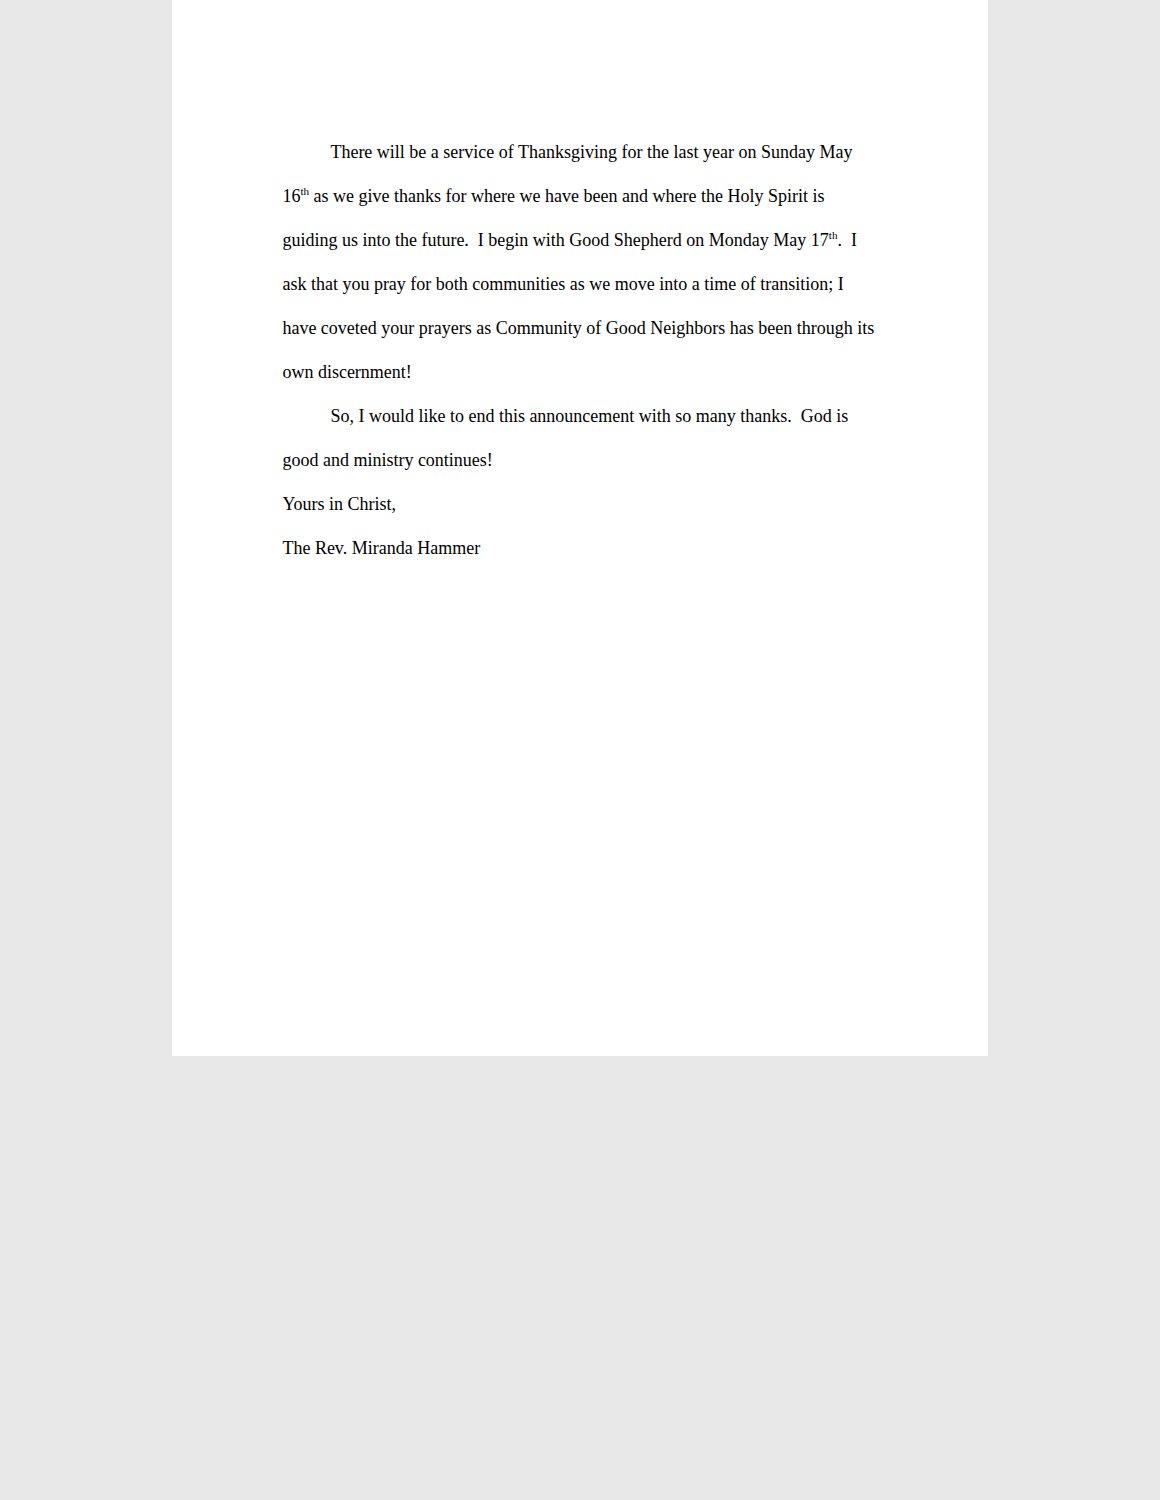There will be a service of Thanksgiving for the last year on Sunday May 16th as we give thanks for where we have been and where the Holy Spirit is guiding us into the future. I begin with Good Shepherd on Monday May 17th. I ask that you pray for both communities as we move into a time of transition; I have coveted your prayers as Community of Good Neighbors has been through its own discernment!
So, I would like to end this announcement with so many thanks. God is good and ministry continues!
Yours in Christ,
The Rev. Miranda Hammer